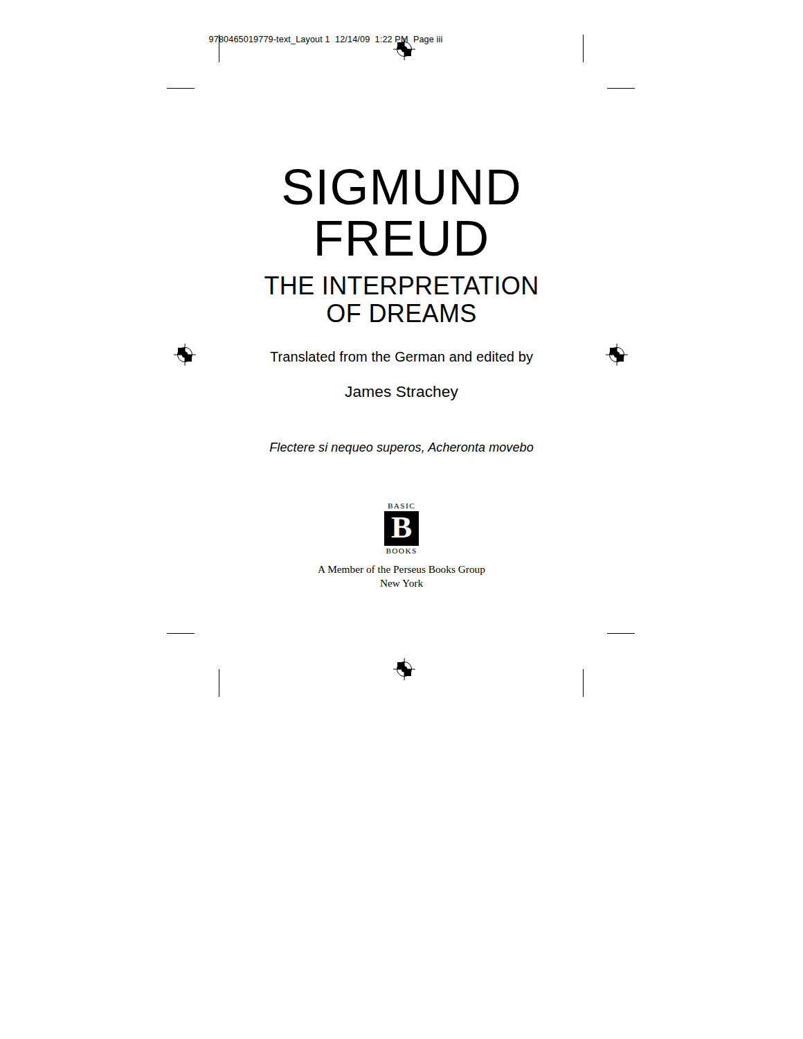9780465019779-text_Layout 1 12/14/09 1:22 PM Page iii
SIGMUND
FREUD
THE INTERPRETATION
OF DREAMS
Translated from the German and edited by James Strachey
Flectere si nequeo superos, Acheronta movebo
BASIC B BOOKS
A Member of the Perseus Books Group
New York